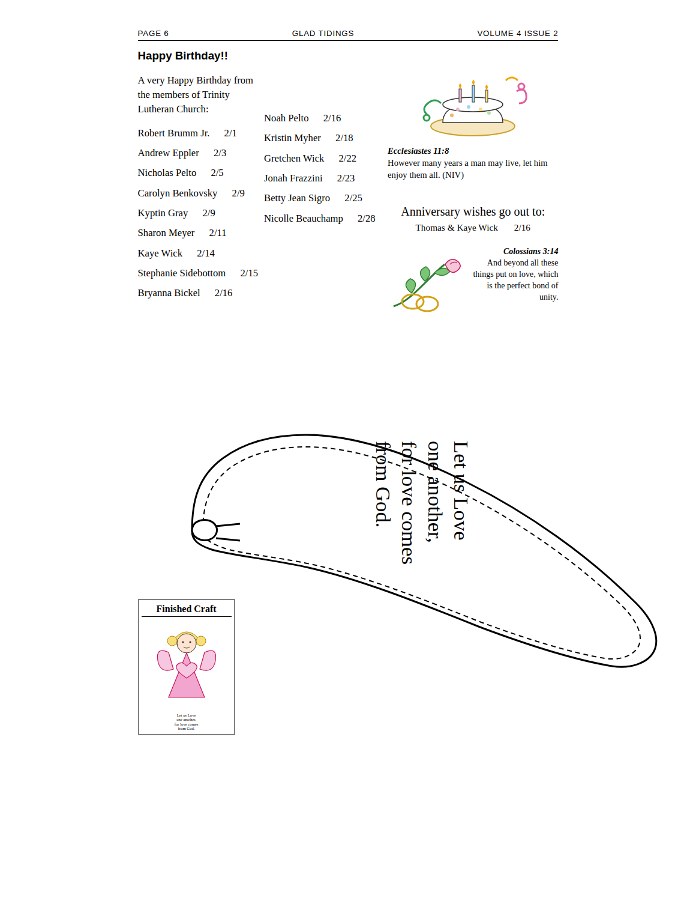PAGE 6
GLAD TIDINGS
VOLUME 4 ISSUE 2
Happy Birthday!!
A very Happy Birthday from the members of Trinity Lutheran Church:
Robert Brumm Jr. 2/1
Andrew Eppler 2/3
Nicholas Pelto 2/5
Carolyn Benkovsky 2/9
Kyptin Gray 2/9
Sharon Meyer 2/11
Kaye Wick 2/14
Stephanie Sidebottom 2/15
Bryanna Bickel 2/16
Noah Pelto 2/16
Kristin Myher 2/18
Gretchen Wick 2/22
Jonah Frazzini 2/23
Betty Jean Sigro 2/25
Nicolle Beauchamp 2/28
Ecclesiastes 11:8
However many years a man may live, let him enjoy them all. (NIV)
Anniversary wishes go out to:
Thomas & Kaye Wick 2/16
Colossians 3:14
And beyond all these things put on love, which is the perfect bond of unity.
Let us Love
one another,
for love comes
from God.
Finished Craft
Let us Love
one another,
for love comes
from God.